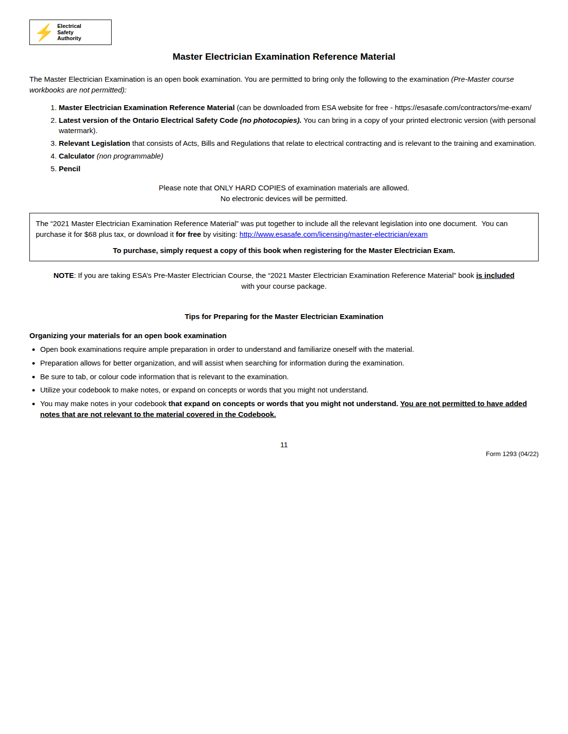⚡
Electrical
Safety
Authority
Master Electrician Examination Reference Material
The Master Electrician Examination is an open book examination. You are permitted to bring only the following to the examination (Pre-Master course workbooks are not permitted):
Master Electrician Examination Reference Material (can be downloaded from ESA website for free - https://esasafe.com/contractors/me-exam/
Latest version of the Ontario Electrical Safety Code (no photocopies). You can bring in a copy of your printed electronic version (with personal watermark).
Relevant Legislation that consists of Acts, Bills and Regulations that relate to electrical contracting and is relevant to the training and examination.
Calculator (non programmable)
Pencil
Please note that ONLY HARD COPIES of examination materials are allowed.
No electronic devices will be permitted.
The “2021 Master Electrician Examination Reference Material” was put together to include all the relevant legislation into one document. You can purchase it for $68 plus tax, or download it for free by visiting: http://www.esasafe.com/licensing/master-electrician/exam
To purchase, simply request a copy of this book when registering for the Master Electrician Exam.
NOTE: If you are taking ESA’s Pre-Master Electrician Course, the “2021 Master Electrician Examination Reference Material” book is included
with your course package.
Tips for Preparing for the Master Electrician Examination
Organizing your materials for an open book examination
Open book examinations require ample preparation in order to understand and familiarize oneself with the material.
Preparation allows for better organization, and will assist when searching for information during the examination.
Be sure to tab, or colour code information that is relevant to the examination.
Utilize your codebook to make notes, or expand on concepts or words that you might not understand.
You may make notes in your codebook that expand on concepts or words that you might not understand. You are not permitted to have added notes that are not relevant to the material covered in the Codebook.
11
Form 1293 (04/22)